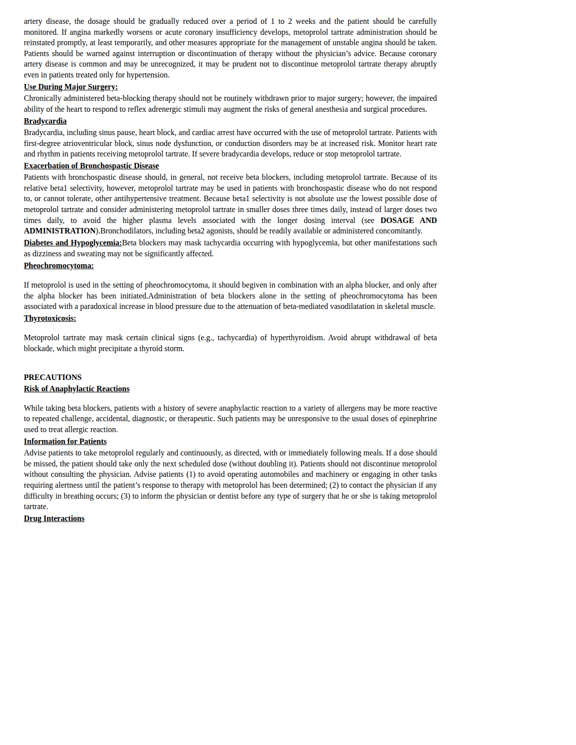artery disease, the dosage should be gradually reduced over a period of 1 to 2 weeks and the patient should be carefully monitored. If angina markedly worsens or acute coronary insufficiency develops, metoprolol tartrate administration should be reinstated promptly, at least temporarily, and other measures appropriate for the management of unstable angina should be taken. Patients should be warned against interruption or discontinuation of therapy without the physician’s advice. Because coronary artery disease is common and may be unrecognized, it may be prudent not to discontinue metoprolol tartrate therapy abruptly even in patients treated only for hypertension.
Use During Major Surgery:
Chronically administered beta-blocking therapy should not be routinely withdrawn prior to major surgery; however, the impaired ability of the heart to respond to reflex adrenergic stimuli may augment the risks of general anesthesia and surgical procedures.
Bradycardia
Bradycardia, including sinus pause, heart block, and cardiac arrest have occurred with the use of metoprolol tartrate. Patients with first-degree atrioventricular block, sinus node dysfunction, or conduction disorders may be at increased risk. Monitor heart rate and rhythm in patients receiving metoprolol tartrate. If severe bradycardia develops, reduce or stop metoprolol tartrate.
Exacerbation of Bronchospastic Disease
Patients with bronchospastic disease should, in general, not receive beta blockers, including metoprolol tartrate. Because of its relative beta1 selectivity, however, metoprolol tartrate may be used in patients with bronchospastic disease who do not respond to, or cannot tolerate, other antihypertensive treatment. Because beta1 selectivity is not absolute use the lowest possible dose of metoprolol tartrate and consider administering metoprolol tartrate in smaller doses three times daily, instead of larger doses two times daily, to avoid the higher plasma levels associated with the longer dosing interval (see DOSAGE AND ADMINISTRATION).Bronchodilators, including beta2 agonists, should be readily available or administered concomitantly.
Diabetes and Hypoglycemia: Beta blockers may mask tachycardia occurring with hypoglycemia, but other manifestations such as dizziness and sweating may not be significantly affected.
Pheochromocytoma:
If metoprolol is used in the setting of pheochromocytoma, it should begiven in combination with an alpha blocker, and only after the alpha blocker has been initiated.Administration of beta blockers alone in the setting of pheochromocytoma has been associated with a paradoxical increase in blood pressure due to the attenuation of beta-mediated vasodilatation in skeletal muscle.
Thyrotoxicosis:
Metoprolol tartrate may mask certain clinical signs (e.g., tachycardia) of hyperthyroidism. Avoid abrupt withdrawal of beta blockade, which might precipitate a thyroid storm.
PRECAUTIONS
Risk of Anaphylactic Reactions
While taking beta blockers, patients with a history of severe anaphylactic reaction to a variety of allergens may be more reactive to repeated challenge, accidental, diagnostic, or therapeutic. Such patients may be unresponsive to the usual doses of epinephrine used to treat allergic reaction.
Information for Patients
Advise patients to take metoprolol regularly and continuously, as directed, with or immediately following meals. If a dose should be missed, the patient should take only the next scheduled dose (without doubling it). Patients should not discontinue metoprolol without consulting the physician. Advise patients (1) to avoid operating automobiles and machinery or engaging in other tasks requiring alertness until the patient’s response to therapy with metoprolol has been determined; (2) to contact the physician if any difficulty in breathing occurs; (3) to inform the physician or dentist before any type of surgery that he or she is taking metoprolol tartrate.
Drug Interactions